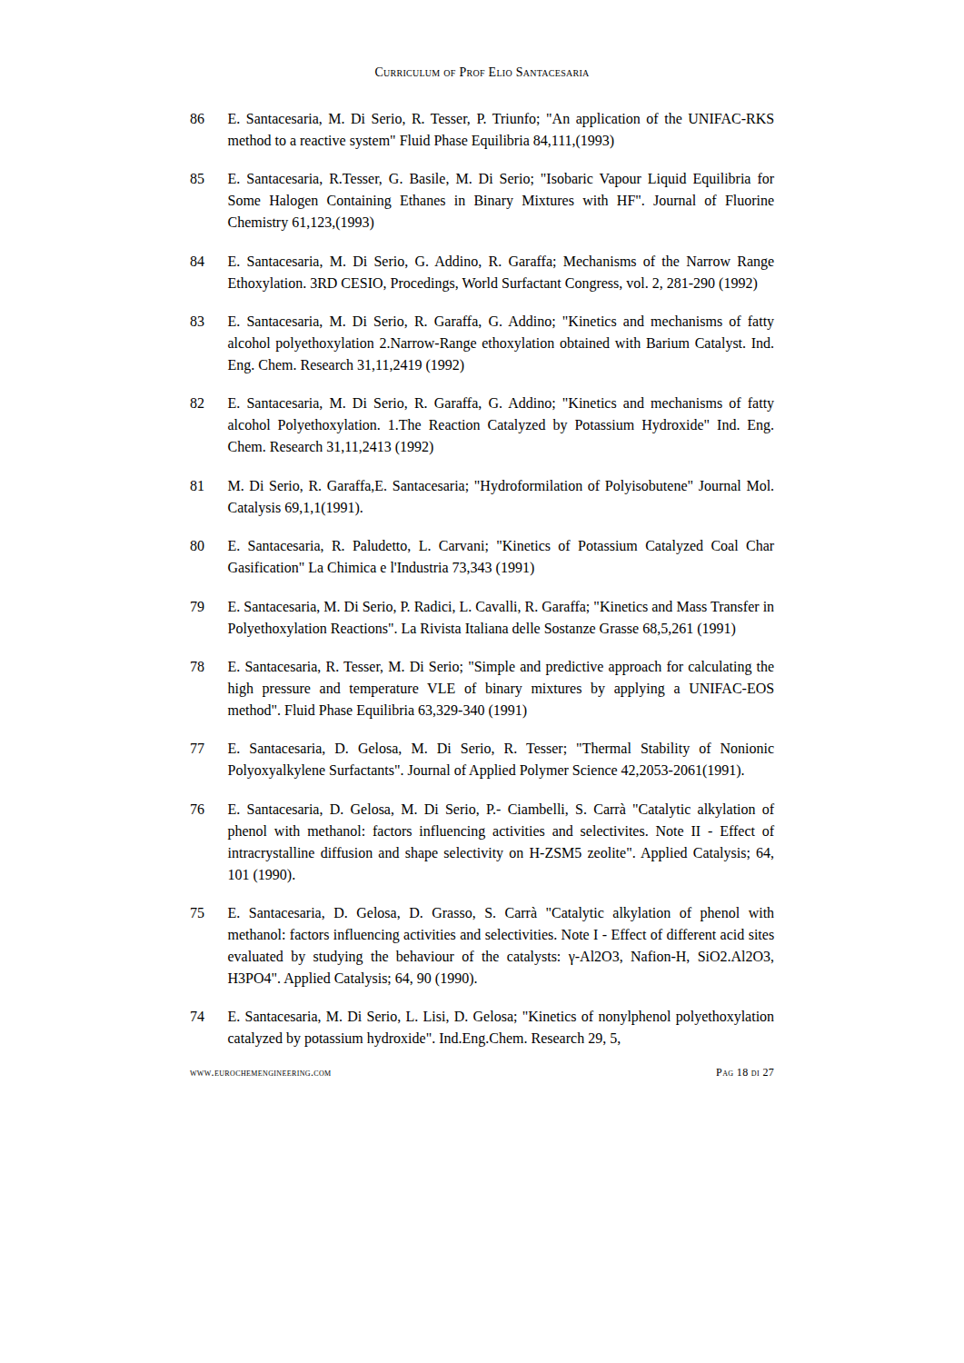Curriculum of Prof Elio Santacesaria
86 E. Santacesaria, M. Di Serio, R. Tesser, P. Triunfo; "An application of the UNIFAC-RKS method to a reactive system" Fluid Phase Equilibria 84,111,(1993)
85 E. Santacesaria, R.Tesser, G. Basile, M. Di Serio; "Isobaric Vapour Liquid Equilibria for Some Halogen Containing Ethanes in Binary Mixtures with HF". Journal of Fluorine Chemistry 61,123,(1993)
84 E. Santacesaria, M. Di Serio, G. Addino, R. Garaffa; Mechanisms of the Narrow Range Ethoxylation. 3RD CESIO, Procedings, World Surfactant Congress, vol. 2, 281-290 (1992)
83 E. Santacesaria, M. Di Serio, R. Garaffa, G. Addino; "Kinetics and mechanisms of fatty alcohol polyethoxylation 2.Narrow-Range ethoxylation obtained with Barium Catalyst. Ind. Eng. Chem. Research 31,11,2419 (1992)
82 E. Santacesaria, M. Di Serio, R. Garaffa, G. Addino; "Kinetics and mechanisms of fatty alcohol Polyethoxylation. 1.The Reaction Catalyzed by Potassium Hydroxide" Ind. Eng. Chem. Research 31,11,2413 (1992)
81 M. Di Serio, R. Garaffa,E. Santacesaria; "Hydroformilation of Polyisobutene" Journal Mol. Catalysis 69,1,1(1991).
80 E. Santacesaria, R. Paludetto, L. Carvani; "Kinetics of Potassium Catalyzed Coal Char Gasification" La Chimica e l'Industria 73,343 (1991)
79 E. Santacesaria, M. Di Serio, P. Radici, L. Cavalli, R. Garaffa; "Kinetics and Mass Transfer in Polyethoxylation Reactions". La Rivista Italiana delle Sostanze Grasse 68,5,261 (1991)
78 E. Santacesaria, R. Tesser, M. Di Serio; "Simple and predictive approach for calculating the high pressure and temperature VLE of binary mixtures by applying a UNIFAC-EOS method". Fluid Phase Equilibria 63,329-340 (1991)
77 E. Santacesaria, D. Gelosa, M. Di Serio, R. Tesser; "Thermal Stability of Nonionic Polyoxyalkylene Surfactants". Journal of Applied Polymer Science 42,2053-2061(1991).
76 E. Santacesaria, D. Gelosa, M. Di Serio, P.- Ciambelli, S. Carrà "Catalytic alkylation of phenol with methanol: factors influencing activities and selectivites. Note II - Effect of intracrystalline diffusion and shape selectivity on H-ZSM5 zeolite". Applied Catalysis; 64, 101 (1990).
75 E. Santacesaria, D. Gelosa, D. Grasso, S. Carrà "Catalytic alkylation of phenol with methanol: factors influencing activities and selectivities. Note I - Effect of different acid sites evaluated by studying the behaviour of the catalysts: γ-Al2O3, Nafion-H, SiO2.Al2O3, H3PO4". Applied Catalysis; 64, 90 (1990).
74 E. Santacesaria, M. Di Serio, L. Lisi, D. Gelosa; "Kinetics of nonylphenol polyethoxylation catalyzed by potassium hydroxide". Ind.Eng.Chem. Research 29, 5,
www.eurochemengineering.com Pag 18 di 27